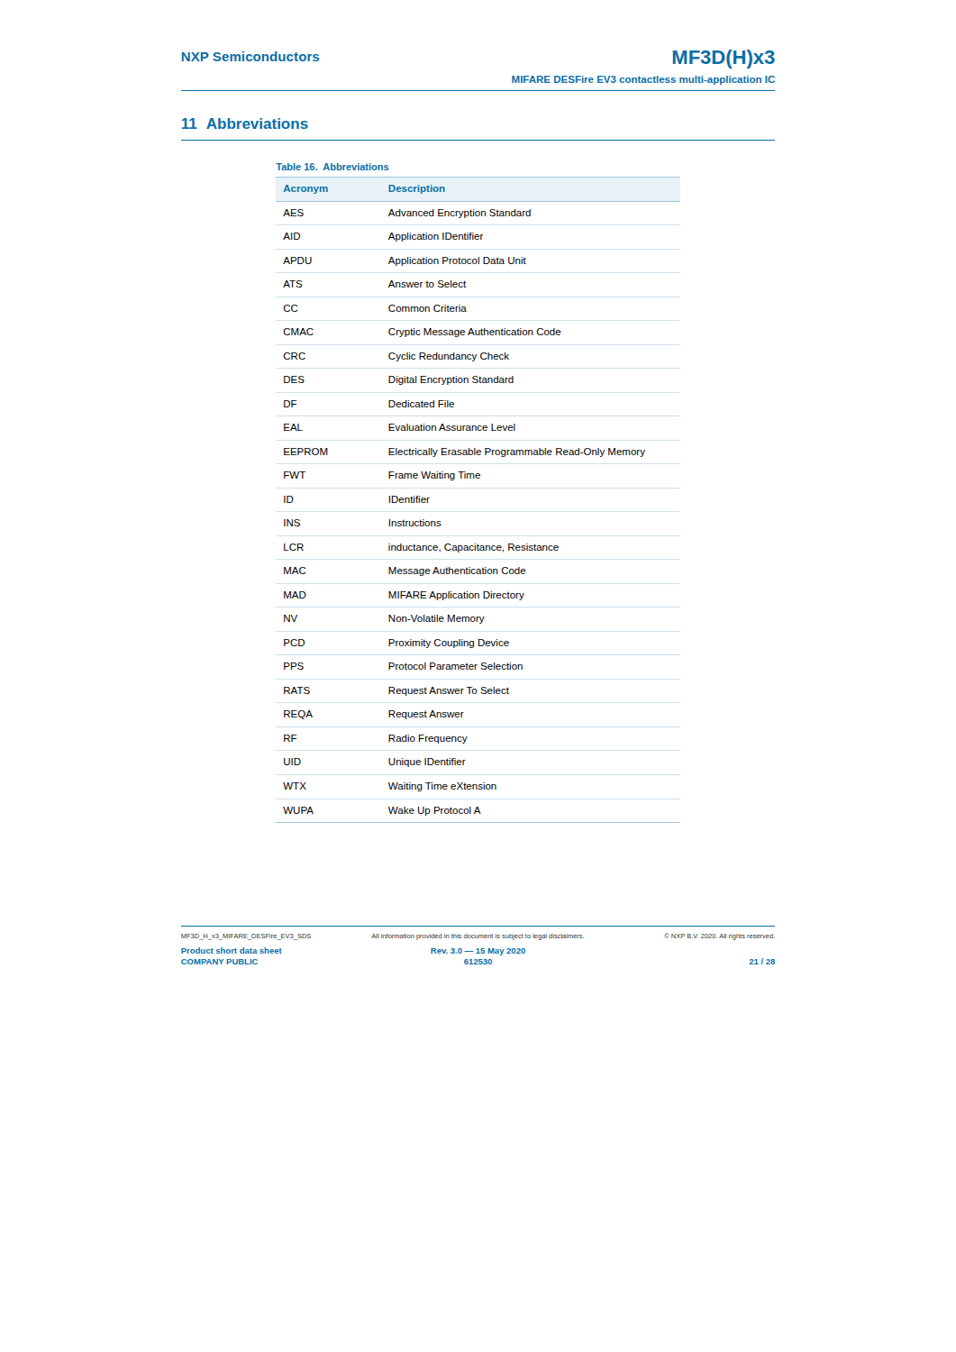NXP Semiconductors
MF3D(H)x3
MIFARE DESFire EV3 contactless multi-application IC
11 Abbreviations
Table 16. Abbreviations
| Acronym | Description |
| --- | --- |
| AES | Advanced Encryption Standard |
| AID | Application IDentifier |
| APDU | Application Protocol Data Unit |
| ATS | Answer to Select |
| CC | Common Criteria |
| CMAC | Cryptic Message Authentication Code |
| CRC | Cyclic Redundancy Check |
| DES | Digital Encryption Standard |
| DF | Dedicated File |
| EAL | Evaluation Assurance Level |
| EEPROM | Electrically Erasable Programmable Read-Only Memory |
| FWT | Frame Waiting Time |
| ID | IDentifier |
| INS | Instructions |
| LCR | inductance, Capacitance, Resistance |
| MAC | Message Authentication Code |
| MAD | MIFARE Application Directory |
| NV | Non-Volatile Memory |
| PCD | Proximity Coupling Device |
| PPS | Protocol Parameter Selection |
| RATS | Request Answer To Select |
| REQA | Request Answer |
| RF | Radio Frequency |
| UID | Unique IDentifier |
| WTX | Waiting Time eXtension |
| WUPA | Wake Up Protocol A |
MF3D_H_x3_MIFARE_DESFire_EV3_SDS
All information provided in this document is subject to legal disclaimers.
© NXP B.V. 2020. All rights reserved.
Product short data sheet COMPANY PUBLIC
Rev. 3.0 — 15 May 2020 612530
21 / 28